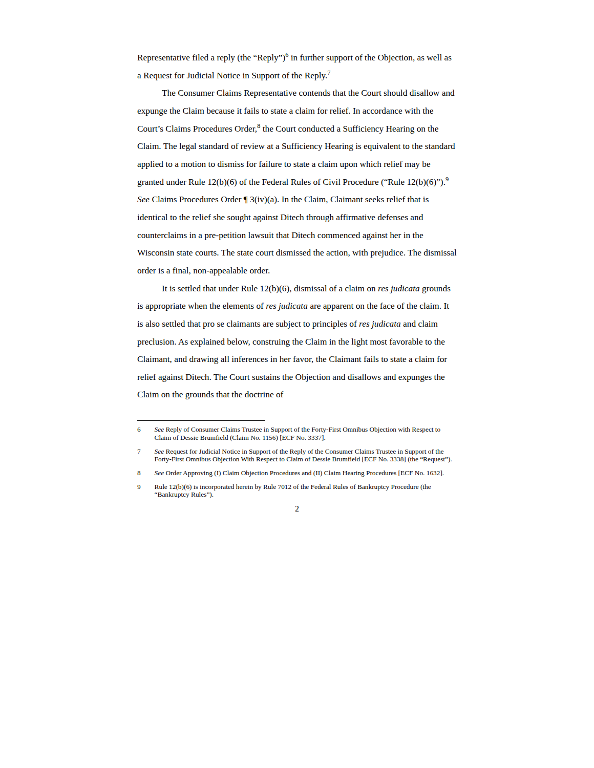Representative filed a reply (the “Reply”)6 in further support of the Objection, as well as a Request for Judicial Notice in Support of the Reply.7
The Consumer Claims Representative contends that the Court should disallow and expunge the Claim because it fails to state a claim for relief. In accordance with the Court’s Claims Procedures Order,8 the Court conducted a Sufficiency Hearing on the Claim. The legal standard of review at a Sufficiency Hearing is equivalent to the standard applied to a motion to dismiss for failure to state a claim upon which relief may be granted under Rule 12(b)(6) of the Federal Rules of Civil Procedure (“Rule 12(b)(6)”).9 See Claims Procedures Order ¶ 3(iv)(a). In the Claim, Claimant seeks relief that is identical to the relief she sought against Ditech through affirmative defenses and counterclaims in a pre-petition lawsuit that Ditech commenced against her in the Wisconsin state courts. The state court dismissed the action, with prejudice. The dismissal order is a final, non-appealable order.
It is settled that under Rule 12(b)(6), dismissal of a claim on res judicata grounds is appropriate when the elements of res judicata are apparent on the face of the claim. It is also settled that pro se claimants are subject to principles of res judicata and claim preclusion. As explained below, construing the Claim in the light most favorable to the Claimant, and drawing all inferences in her favor, the Claimant fails to state a claim for relief against Ditech. The Court sustains the Objection and disallows and expunges the Claim on the grounds that the doctrine of
6 See Reply of Consumer Claims Trustee in Support of the Forty-First Omnibus Objection with Respect to Claim of Dessie Brumfield (Claim No. 1156) [ECF No. 3337].
7 See Request for Judicial Notice in Support of the Reply of the Consumer Claims Trustee in Support of the Forty-First Omnibus Objection With Respect to Claim of Dessie Brumfield [ECF No. 3338] (the “Request”).
8 See Order Approving (I) Claim Objection Procedures and (II) Claim Hearing Procedures [ECF No. 1632].
9 Rule 12(b)(6) is incorporated herein by Rule 7012 of the Federal Rules of Bankruptcy Procedure (the “Bankruptcy Rules”).
2